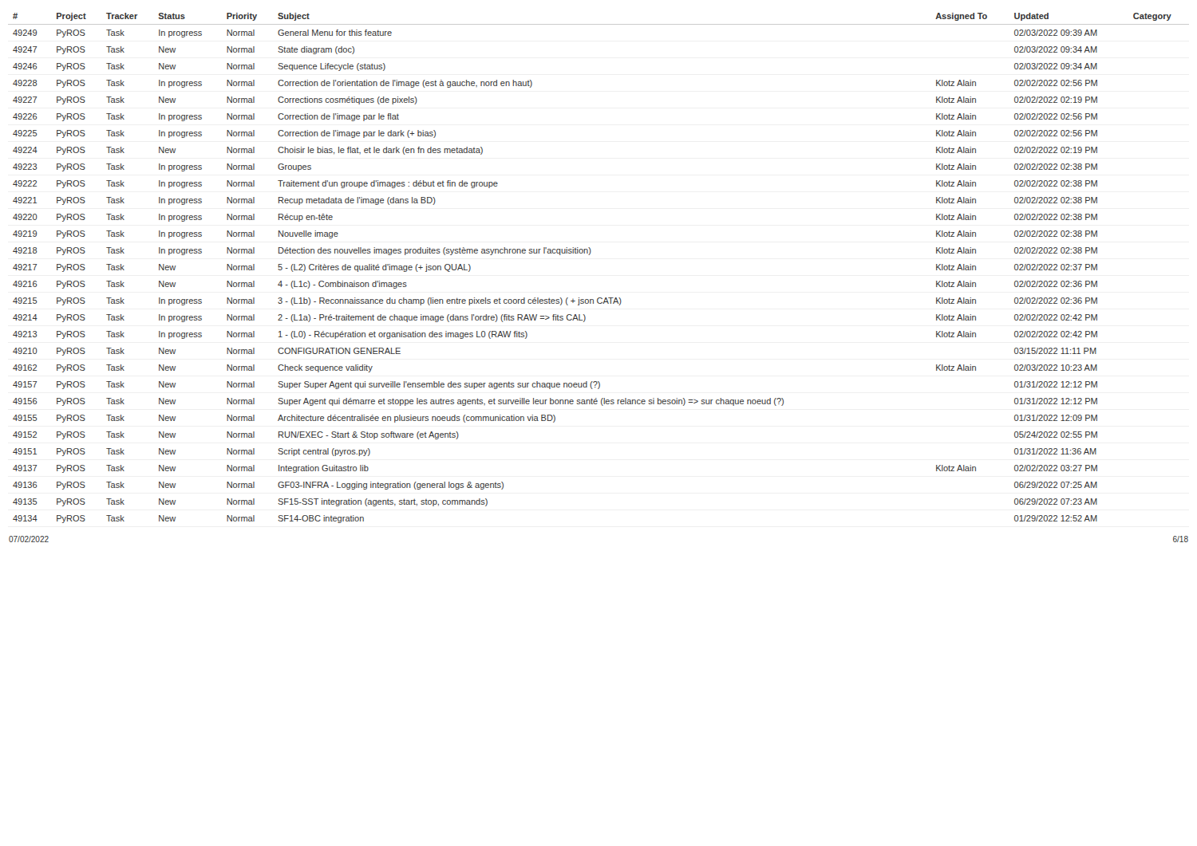| # | Project | Tracker | Status | Priority | Subject | Assigned To | Updated | Category |
| --- | --- | --- | --- | --- | --- | --- | --- | --- |
| 49249 | PyROS | Task | In progress | Normal | General Menu for this feature | | 02/03/2022 09:39 AM | |
| 49247 | PyROS | Task | New | Normal | State diagram (doc) | | 02/03/2022 09:34 AM | |
| 49246 | PyROS | Task | New | Normal | Sequence Lifecycle (status) | | 02/03/2022 09:34 AM | |
| 49228 | PyROS | Task | In progress | Normal | Correction de l'orientation de l'image (est à gauche, nord en haut) | Klotz Alain | 02/02/2022 02:56 PM | |
| 49227 | PyROS | Task | New | Normal | Corrections cosmétiques (de pixels) | Klotz Alain | 02/02/2022 02:19 PM | |
| 49226 | PyROS | Task | In progress | Normal | Correction de l'image par le flat | Klotz Alain | 02/02/2022 02:56 PM | |
| 49225 | PyROS | Task | In progress | Normal | Correction de l'image par le dark (+ bias) | Klotz Alain | 02/02/2022 02:56 PM | |
| 49224 | PyROS | Task | New | Normal | Choisir le bias, le flat, et le dark (en fn des metadata) | Klotz Alain | 02/02/2022 02:19 PM | |
| 49223 | PyROS | Task | In progress | Normal | Groupes | Klotz Alain | 02/02/2022 02:38 PM | |
| 49222 | PyROS | Task | In progress | Normal | Traitement d'un groupe d'images : début et fin de groupe | Klotz Alain | 02/02/2022 02:38 PM | |
| 49221 | PyROS | Task | In progress | Normal | Recup metadata de l'image (dans la BD) | Klotz Alain | 02/02/2022 02:38 PM | |
| 49220 | PyROS | Task | In progress | Normal | Récup en-tête | Klotz Alain | 02/02/2022 02:38 PM | |
| 49219 | PyROS | Task | In progress | Normal | Nouvelle image | Klotz Alain | 02/02/2022 02:38 PM | |
| 49218 | PyROS | Task | In progress | Normal | Détection des nouvelles images produites (système asynchrone sur l'acquisition) | Klotz Alain | 02/02/2022 02:38 PM | |
| 49217 | PyROS | Task | New | Normal | 5 - (L2) Critères de qualité d'image (+ json QUAL) | Klotz Alain | 02/02/2022 02:37 PM | |
| 49216 | PyROS | Task | New | Normal | 4 - (L1c) - Combinaison d'images | Klotz Alain | 02/02/2022 02:36 PM | |
| 49215 | PyROS | Task | In progress | Normal | 3 - (L1b) - Reconnaissance du champ (lien entre pixels et coord célestes) ( + json CATA) | Klotz Alain | 02/02/2022 02:36 PM | |
| 49214 | PyROS | Task | In progress | Normal | 2 - (L1a) - Pré-traitement de chaque image (dans l'ordre) (fits RAW => fits CAL) | Klotz Alain | 02/02/2022 02:42 PM | |
| 49213 | PyROS | Task | In progress | Normal | 1 - (L0) - Récupération et organisation des images L0 (RAW fits) | Klotz Alain | 02/02/2022 02:42 PM | |
| 49210 | PyROS | Task | New | Normal | CONFIGURATION GENERALE | | 03/15/2022 11:11 PM | |
| 49162 | PyROS | Task | New | Normal | Check sequence validity | Klotz Alain | 02/03/2022 10:23 AM | |
| 49157 | PyROS | Task | New | Normal | Super Super Agent qui surveille l'ensemble des super agents sur chaque noeud (?) | | 01/31/2022 12:12 PM | |
| 49156 | PyROS | Task | New | Normal | Super Agent qui démarre et stoppe les autres agents, et surveille leur bonne santé (les relance si besoin) => sur chaque noeud (?) | | 01/31/2022 12:12 PM | |
| 49155 | PyROS | Task | New | Normal | Architecture décentralisée en plusieurs noeuds (communication via BD) | | 01/31/2022 12:09 PM | |
| 49152 | PyROS | Task | New | Normal | RUN/EXEC - Start & Stop software (et Agents) | | 05/24/2022 02:55 PM | |
| 49151 | PyROS | Task | New | Normal | Script central (pyros.py) | | 01/31/2022 11:36 AM | |
| 49137 | PyROS | Task | New | Normal | Integration Guitastro lib | Klotz Alain | 02/02/2022 03:27 PM | |
| 49136 | PyROS | Task | New | Normal | GF03-INFRA - Logging integration (general logs & agents) | | 06/29/2022 07:25 AM | |
| 49135 | PyROS | Task | New | Normal | SF15-SST integration (agents, start, stop, commands) | | 06/29/2022 07:23 AM | |
| 49134 | PyROS | Task | New | Normal | SF14-OBC integration | | 01/29/2022 12:52 AM | |
| 07/02/2022 | 6/18 |